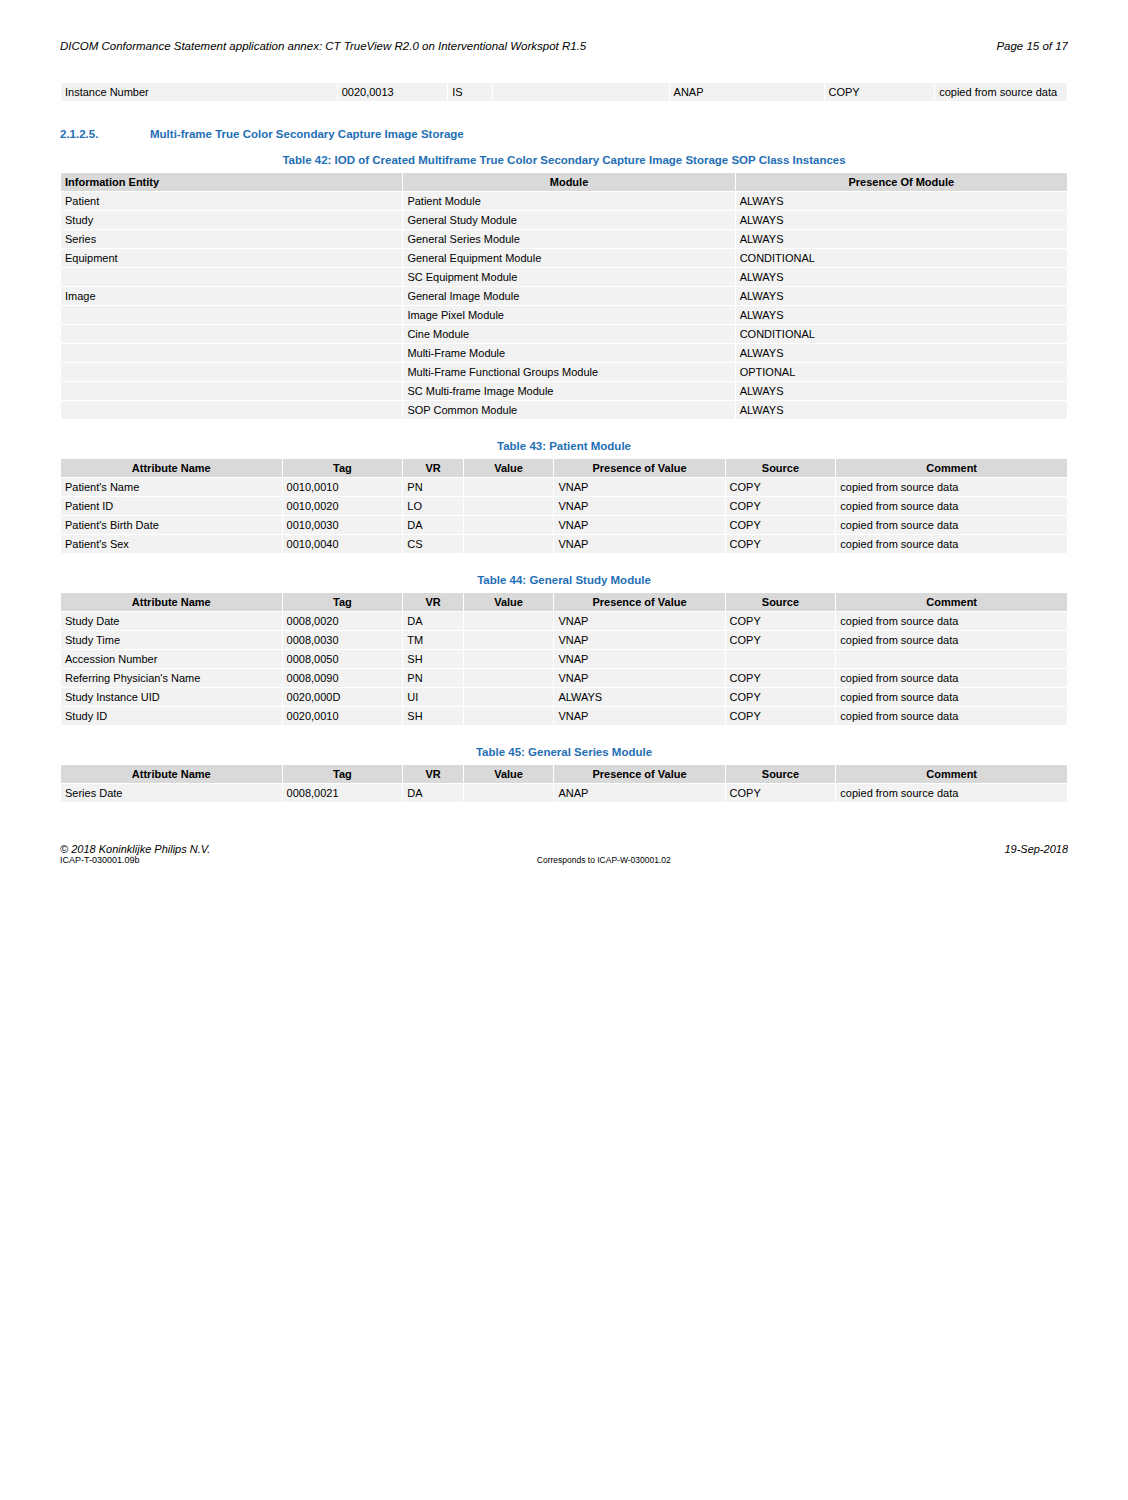DICOM Conformance Statement application annex: CT TrueView R2.0 on Interventional Workspot R1.5 Page 15 of 17
| Instance Number | 0020,0013 | IS | | ANAP | COPY | copied from source data |
2.1.2.5. Multi-frame True Color Secondary Capture Image Storage
Table 42: IOD of Created Multiframe True Color Secondary Capture Image Storage SOP Class Instances
| Information Entity | Module | Presence Of Module |
| --- | --- | --- |
| Patient | Patient Module | ALWAYS |
| Study | General Study Module | ALWAYS |
| Series | General Series Module | ALWAYS |
| Equipment | General Equipment Module | CONDITIONAL |
| | SC Equipment Module | ALWAYS |
| Image | General Image Module | ALWAYS |
| | Image Pixel Module | ALWAYS |
| | Cine Module | CONDITIONAL |
| | Multi-Frame Module | ALWAYS |
| | Multi-Frame Functional Groups Module | OPTIONAL |
| | SC Multi-frame Image Module | ALWAYS |
| | SOP Common Module | ALWAYS |
Table 43: Patient Module
| Attribute Name | Tag | VR | Value | Presence of Value | Source | Comment |
| --- | --- | --- | --- | --- | --- | --- |
| Patient's Name | 0010,0010 | PN | | VNAP | COPY | copied from source data |
| Patient ID | 0010,0020 | LO | | VNAP | COPY | copied from source data |
| Patient's Birth Date | 0010,0030 | DA | | VNAP | COPY | copied from source data |
| Patient's Sex | 0010,0040 | CS | | VNAP | COPY | copied from source data |
Table 44: General Study Module
| Attribute Name | Tag | VR | Value | Presence of Value | Source | Comment |
| --- | --- | --- | --- | --- | --- | --- |
| Study Date | 0008,0020 | DA | | VNAP | COPY | copied from source data |
| Study Time | 0008,0030 | TM | | VNAP | COPY | copied from source data |
| Accession Number | 0008,0050 | SH | | VNAP | | |
| Referring Physician's Name | 0008,0090 | PN | | VNAP | COPY | copied from source data |
| Study Instance UID | 0020,000D | UI | | ALWAYS | COPY | copied from source data |
| Study ID | 0020,0010 | SH | | VNAP | COPY | copied from source data |
Table 45: General Series Module
| Attribute Name | Tag | VR | Value | Presence of Value | Source | Comment |
| --- | --- | --- | --- | --- | --- | --- |
| Series Date | 0008,0021 | DA | | ANAP | COPY | copied from source data |
© 2018 Koninklijke Philips N.V. 19-Sep-2018
ICAP-T-030001.09b
Corresponds to ICAP-W-030001.02